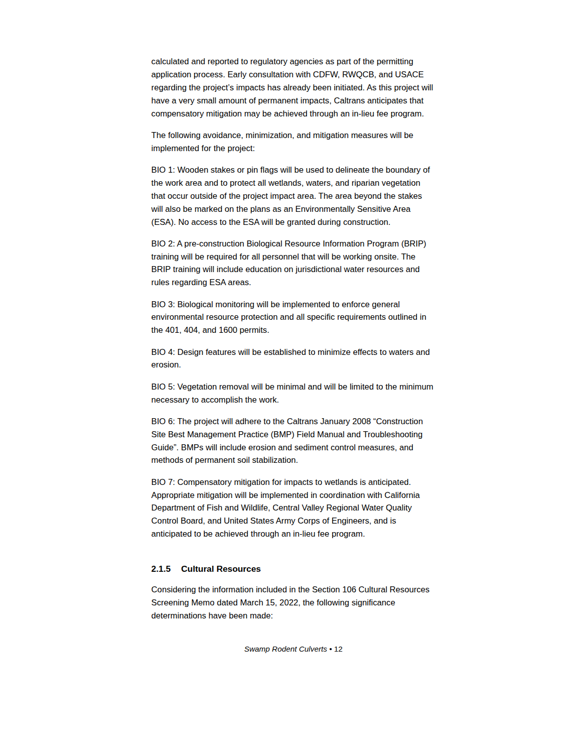calculated and reported to regulatory agencies as part of the permitting application process. Early consultation with CDFW, RWQCB, and USACE regarding the project’s impacts has already been initiated. As this project will have a very small amount of permanent impacts, Caltrans anticipates that compensatory mitigation may be achieved through an in-lieu fee program.
The following avoidance, minimization, and mitigation measures will be implemented for the project:
BIO 1: Wooden stakes or pin flags will be used to delineate the boundary of the work area and to protect all wetlands, waters, and riparian vegetation that occur outside of the project impact area. The area beyond the stakes will also be marked on the plans as an Environmentally Sensitive Area (ESA). No access to the ESA will be granted during construction.
BIO 2: A pre-construction Biological Resource Information Program (BRIP) training will be required for all personnel that will be working onsite. The BRIP training will include education on jurisdictional water resources and rules regarding ESA areas.
BIO 3: Biological monitoring will be implemented to enforce general environmental resource protection and all specific requirements outlined in the 401, 404, and 1600 permits.
BIO 4: Design features will be established to minimize effects to waters and erosion.
BIO 5: Vegetation removal will be minimal and will be limited to the minimum necessary to accomplish the work.
BIO 6: The project will adhere to the Caltrans January 2008 “Construction Site Best Management Practice (BMP) Field Manual and Troubleshooting Guide”. BMPs will include erosion and sediment control measures, and methods of permanent soil stabilization.
BIO 7: Compensatory mitigation for impacts to wetlands is anticipated. Appropriate mitigation will be implemented in coordination with California Department of Fish and Wildlife, Central Valley Regional Water Quality Control Board, and United States Army Corps of Engineers, and is anticipated to be achieved through an in-lieu fee program.
2.1.5 Cultural Resources
Considering the information included in the Section 106 Cultural Resources Screening Memo dated March 15, 2022, the following significance determinations have been made:
Swamp Rodent Culverts • 12